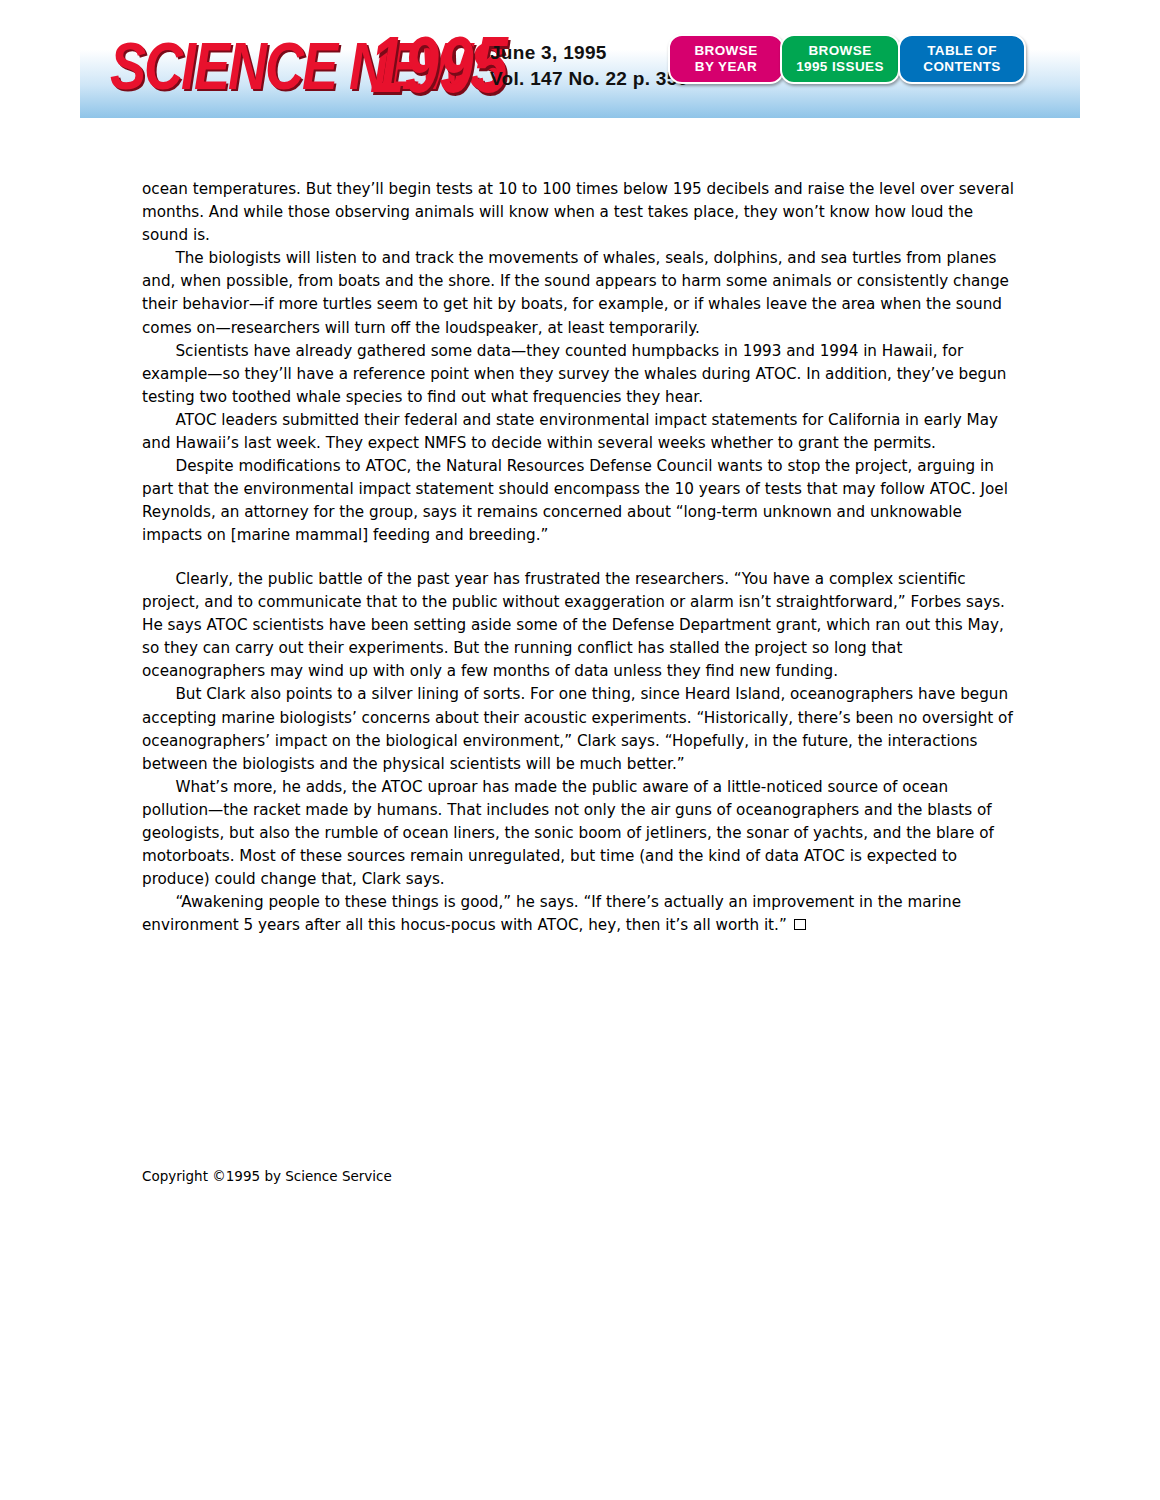SCIENCE NEWS
1995
June 3, 1995
Vol. 147 No. 22 p. 350
BROWSE BY YEAR BROWSE 1995 ISSUES TABLE OF CONTENTS
ocean temperatures. But they’ll begin tests at 10 to 100 times below 195 decibels and raise the level over several months. And while those observing animals will know when a test takes place, they won’t know how loud the sound is.
The biologists will listen to and track the movements of whales, seals, dolphins, and sea turtles from planes and, when possible, from boats and the shore. If the sound appears to harm some animals or consistently change their behavior—if more turtles seem to get hit by boats, for example, or if whales leave the area when the sound comes on—researchers will turn off the loudspeaker, at least temporarily.
Scientists have already gathered some data—they counted humpbacks in 1993 and 1994 in Hawaii, for example—so they’ll have a reference point when they survey the whales during ATOC. In addition, they’ve begun testing two toothed whale species to find out what frequencies they hear.
ATOC leaders submitted their federal and state environmental impact statements for California in early May and Hawaii’s last week. They expect NMFS to decide within several weeks whether to grant the permits.
Despite modifications to ATOC, the Natural Resources Defense Council wants to stop the project, arguing in part that the environmental impact statement should encompass the 10 years of tests that may follow ATOC. Joel Reynolds, an attorney for the group, says it remains concerned about “long-term unknown and unknowable impacts on [marine mammal] feeding and breeding.”
Clearly, the public battle of the past year has frustrated the researchers. “You have a complex scientific project, and to communicate that to the public without exaggeration or alarm isn’t straightforward,” Forbes says. He says ATOC scientists have been setting aside some of the Defense Department grant, which ran out this May, so they can carry out their experiments. But the running conflict has stalled the project so long that oceanographers may wind up with only a few months of data unless they find new funding.
But Clark also points to a silver lining of sorts. For one thing, since Heard Island, oceanographers have begun accepting marine biologists’ concerns about their acoustic experiments. “Historically, there’s been no oversight of oceanographers’ impact on the biological environment,” Clark says. “Hopefully, in the future, the interactions between the biologists and the physical scientists will be much better.”
What’s more, he adds, the ATOC uproar has made the public aware of a little-noticed source of ocean pollution—the racket made by humans. That includes not only the air guns of oceanographers and the blasts of geologists, but also the rumble of ocean liners, the sonic boom of jetliners, the sonar of yachts, and the blare of motorboats. Most of these sources remain unregulated, but time (and the kind of data ATOC is expected to produce) could change that, Clark says.
“Awakening people to these things is good,” he says. “If there’s actually an improvement in the marine environment 5 years after all this hocus-pocus with ATOC, hey, then it’s all worth it.”
Copyright ©1995 by Science Service